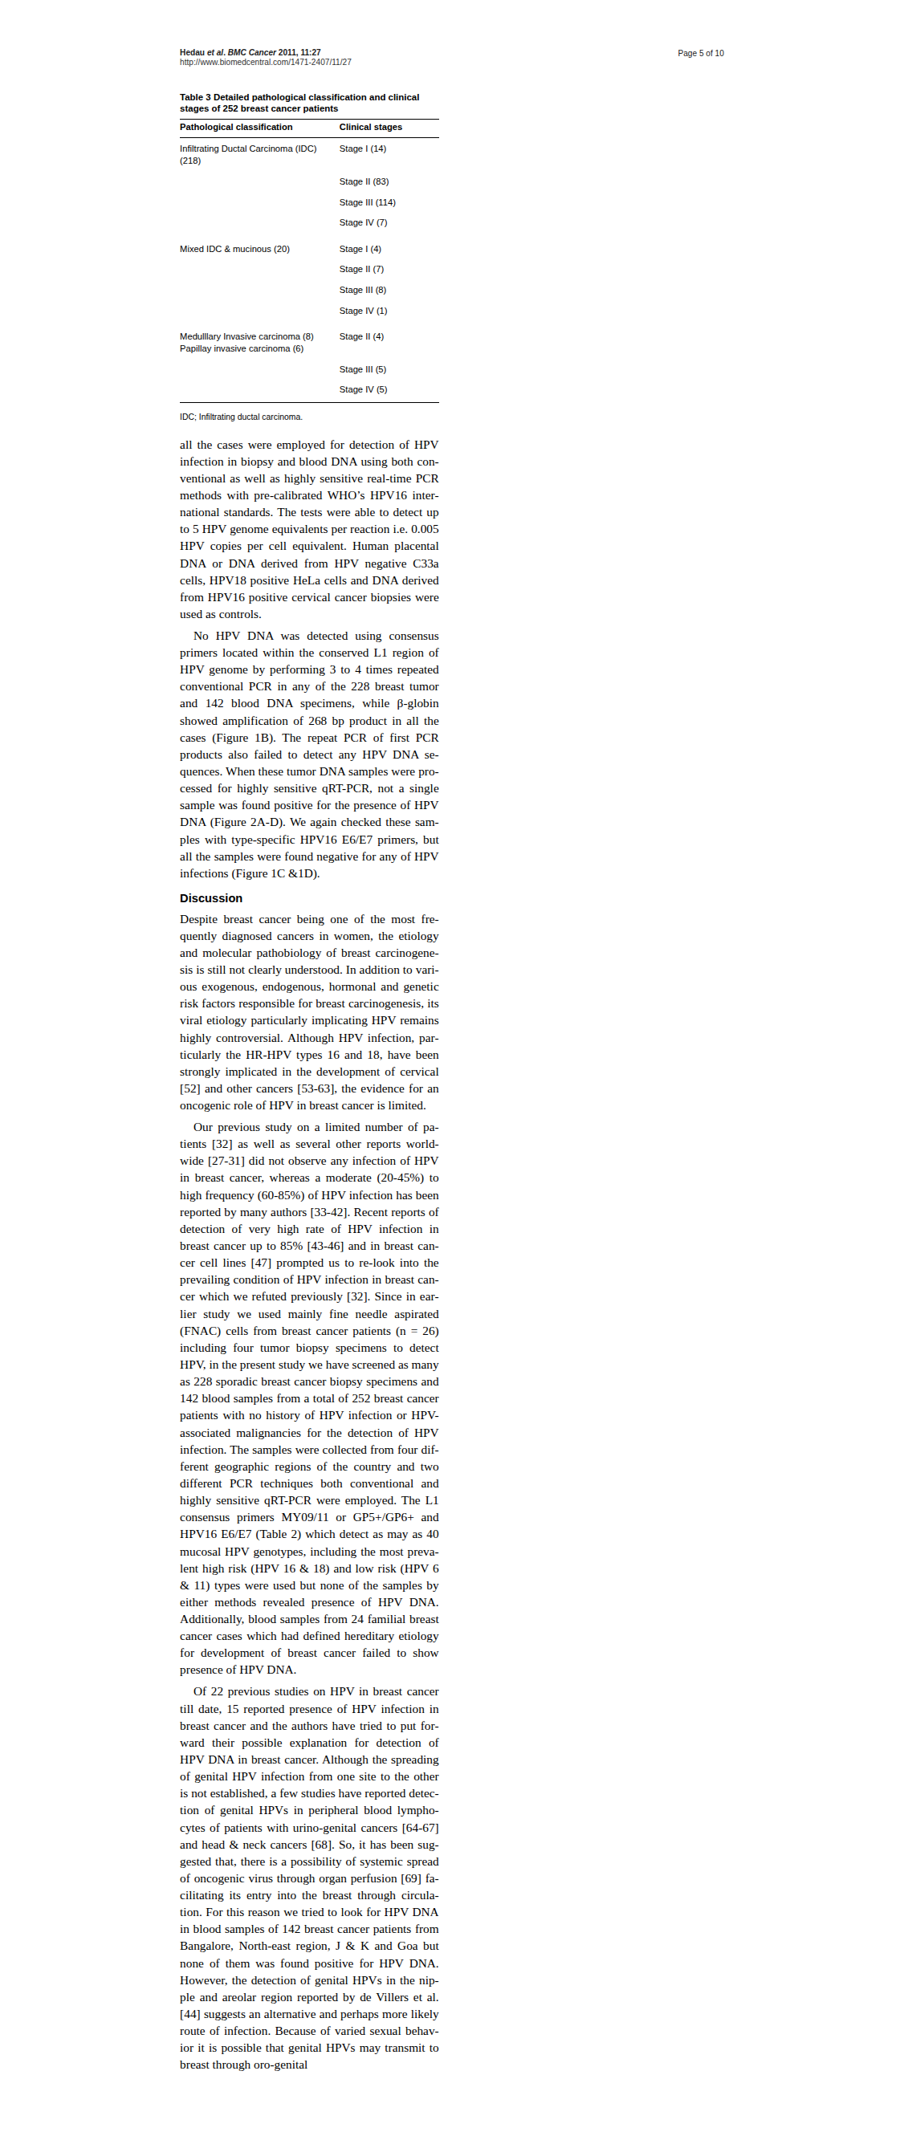Hedau et al. BMC Cancer 2011, 11:27
http://www.biomedcentral.com/1471-2407/11/27
Page 5 of 10
Table 3 Detailed pathological classification and clinical stages of 252 breast cancer patients
| Pathological classification | Clinical stages |
| --- | --- |
| Infiltrating Ductal Carcinoma (IDC) (218) | Stage I (14) |
| | Stage II (83) |
| | Stage III (114) |
| | Stage IV (7) |
| Mixed IDC & mucinous (20) | Stage I (4) |
| | Stage II (7) |
| | Stage III (8) |
| | Stage IV (1) |
| Medulllary Invasive carcinoma (8) Papillay invasive carcinoma (6) | Stage II (4) |
| | Stage III (5) |
| | Stage IV (5) |
IDC; Infiltrating ductal carcinoma.
all the cases were employed for detection of HPV infection in biopsy and blood DNA using both conventional as well as highly sensitive real-time PCR methods with pre-calibrated WHO’s HPV16 international standards. The tests were able to detect up to 5 HPV genome equivalents per reaction i.e. 0.005 HPV copies per cell equivalent. Human placental DNA or DNA derived from HPV negative C33a cells, HPV18 positive HeLa cells and DNA derived from HPV16 positive cervical cancer biopsies were used as controls.
No HPV DNA was detected using consensus primers located within the conserved L1 region of HPV genome by performing 3 to 4 times repeated conventional PCR in any of the 228 breast tumor and 142 blood DNA specimens, while β-globin showed amplification of 268 bp product in all the cases (Figure 1B). The repeat PCR of first PCR products also failed to detect any HPV DNA sequences. When these tumor DNA samples were processed for highly sensitive qRT-PCR, not a single sample was found positive for the presence of HPV DNA (Figure 2A-D). We again checked these samples with type-specific HPV16 E6/E7 primers, but all the samples were found negative for any of HPV infections (Figure 1C &1D).
Discussion
Despite breast cancer being one of the most frequently diagnosed cancers in women, the etiology and molecular pathobiology of breast carcinogenesis is still not clearly understood. In addition to various exogenous, endogenous, hormonal and genetic risk factors responsible for breast carcinogenesis, its viral etiology particularly implicating HPV remains highly controversial. Although HPV infection, particularly the HR-HPV types 16 and 18, have been strongly implicated in the development of cervical [52] and other cancers [53-63], the evidence for an oncogenic role of HPV in breast cancer is limited.
Our previous study on a limited number of patients [32] as well as several other reports worldwide [27-31] did not observe any infection of HPV in breast cancer, whereas a moderate (20-45%) to high frequency (60-85%) of HPV infection has been reported by many authors [33-42]. Recent reports of detection of very high rate of HPV infection in breast cancer up to 85% [43-46] and in breast cancer cell lines [47] prompted us to re-look into the prevailing condition of HPV infection in breast cancer which we refuted previously [32]. Since in earlier study we used mainly fine needle aspirated (FNAC) cells from breast cancer patients (n = 26) including four tumor biopsy specimens to detect HPV, in the present study we have screened as many as 228 sporadic breast cancer biopsy specimens and 142 blood samples from a total of 252 breast cancer patients with no history of HPV infection or HPV-associated malignancies for the detection of HPV infection. The samples were collected from four different geographic regions of the country and two different PCR techniques both conventional and highly sensitive qRT-PCR were employed. The L1 consensus primers MY09/11 or GP5+/GP6+ and HPV16 E6/E7 (Table 2) which detect as may as 40 mucosal HPV genotypes, including the most prevalent high risk (HPV 16 & 18) and low risk (HPV 6 & 11) types were used but none of the samples by either methods revealed presence of HPV DNA. Additionally, blood samples from 24 familial breast cancer cases which had defined hereditary etiology for development of breast cancer failed to show presence of HPV DNA.
Of 22 previous studies on HPV in breast cancer till date, 15 reported presence of HPV infection in breast cancer and the authors have tried to put forward their possible explanation for detection of HPV DNA in breast cancer. Although the spreading of genital HPV infection from one site to the other is not established, a few studies have reported detection of genital HPVs in peripheral blood lymphocytes of patients with urino-genital cancers [64-67] and head & neck cancers [68]. So, it has been suggested that, there is a possibility of systemic spread of oncogenic virus through organ perfusion [69] facilitating its entry into the breast through circulation. For this reason we tried to look for HPV DNA in blood samples of 142 breast cancer patients from Bangalore, North-east region, J & K and Goa but none of them was found positive for HPV DNA. However, the detection of genital HPVs in the nipple and areolar region reported by de Villers et al. [44] suggests an alternative and perhaps more likely route of infection. Because of varied sexual behavior it is possible that genital HPVs may transmit to breast through oro-genital